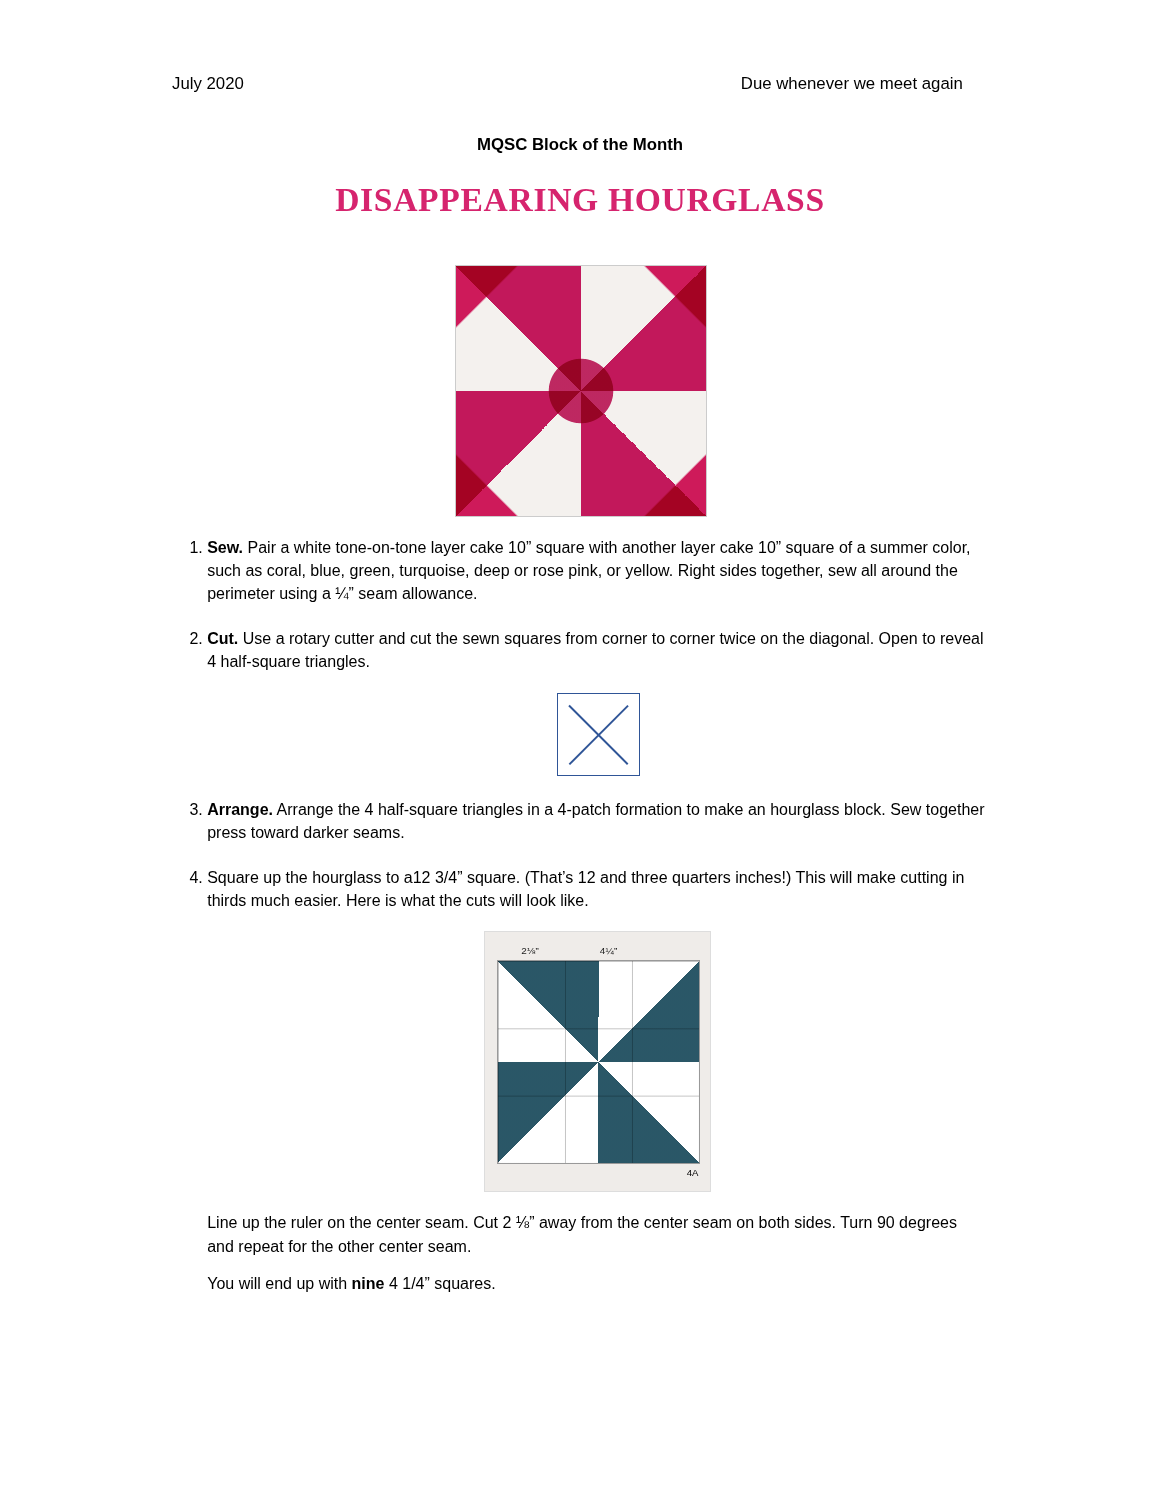July 2020
Due whenever we meet again
MQSC Block of the Month
Disappearing Hourglass
Sew. Pair a white tone-on-tone layer cake 10” square with another layer cake 10” square of a summer color, such as coral, blue, green, turquoise, deep or rose pink, or yellow. Right sides together, sew all around the perimeter using a ¼” seam allowance.
Cut. Use a rotary cutter and cut the sewn squares from corner to corner twice on the diagonal. Open to reveal 4 half-square triangles.
Arrange. Arrange the 4 half-square triangles in a 4-patch formation to make an hourglass block. Sew together press toward darker seams.
Square up the hourglass to a12 3/4” square. (That’s 12 and three quarters inches!) This will make cutting in thirds much easier. Here is what the cuts will look like.
2⅛” 4¼”
4A
Line up the ruler on the center seam. Cut 2 ⅛” away from the center seam on both sides. Turn 90 degrees and repeat for the other center seam.
You will end up with nine 4 1/4” squares.